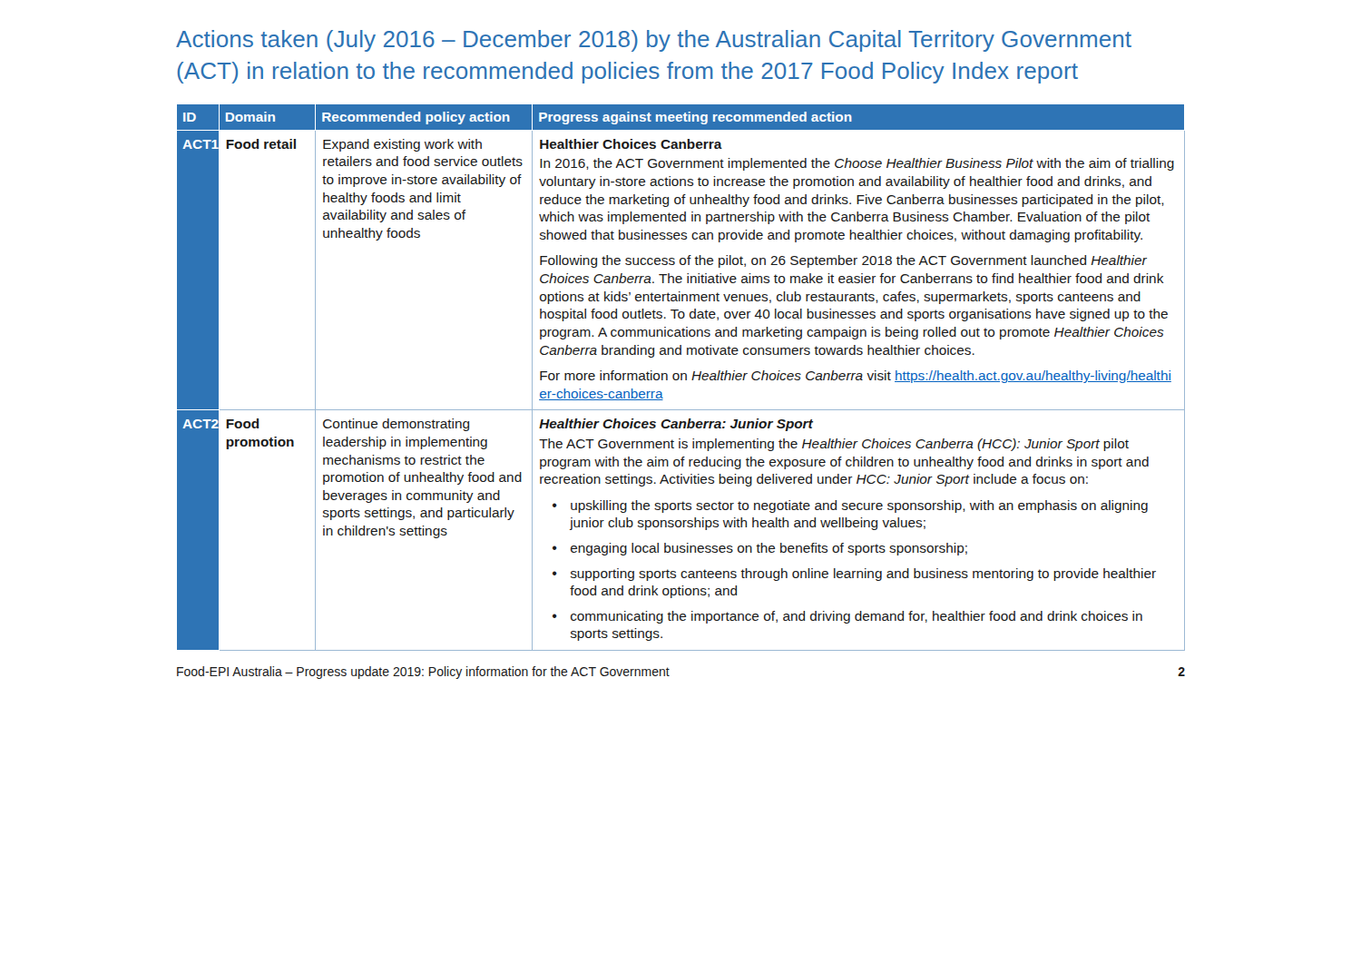Actions taken (July 2016 – December 2018) by the Australian Capital Territory Government (ACT) in relation to the recommended policies from the 2017 Food Policy Index report
| ID | Domain | Recommended policy action | Progress against meeting recommended action |
| --- | --- | --- | --- |
| ACT1 | Food retail | Expand existing work with retailers and food service outlets to improve in-store availability of healthy foods and limit availability and sales of unhealthy foods | Healthier Choices Canberra In 2016, the ACT Government implemented the Choose Healthier Business Pilot with the aim of trialling voluntary in-store actions to increase the promotion and availability of healthier food and drinks, and reduce the marketing of unhealthy food and drinks. Five Canberra businesses participated in the pilot, which was implemented in partnership with the Canberra Business Chamber. Evaluation of the pilot showed that businesses can provide and promote healthier choices, without damaging profitability. Following the success of the pilot, on 26 September 2018 the ACT Government launched Healthier Choices Canberra . The initiative aims to make it easier for Canberrans to find healthier food and drink options at kids’ entertainment venues, club restaurants, cafes, supermarkets, sports canteens and hospital food outlets. To date, over 40 local businesses and sports organisations have signed up to the program. A communications and marketing campaign is being rolled out to promote Healthier Choices Canberra branding and motivate consumers towards healthier choices. For more information on Healthier Choices Canberra visit https://health.act.gov.au/healthy-living/healthier-choices-canberra |
| ACT2 | Food promotion | Continue demonstrating leadership in implementing mechanisms to restrict the promotion of unhealthy food and beverages in community and sports settings, and particularly in children's settings | Healthier Choices Canberra: Junior Sport The ACT Government is implementing the Healthier Choices Canberra (HCC): Junior Sport pilot program with the aim of reducing the exposure of children to unhealthy food and drinks in sport and recreation settings. Activities being delivered under HCC: Junior Sport include a focus on: upskilling the sports sector to negotiate and secure sponsorship, with an emphasis on aligning junior club sponsorships with health and wellbeing values; engaging local businesses on the benefits of sports sponsorship; supporting sports canteens through online learning and business mentoring to provide healthier food and drink options; and communicating the importance of, and driving demand for, healthier food and drink choices in sports settings. |
Food-EPI Australia – Progress update 2019: Policy information for the ACT Government 2